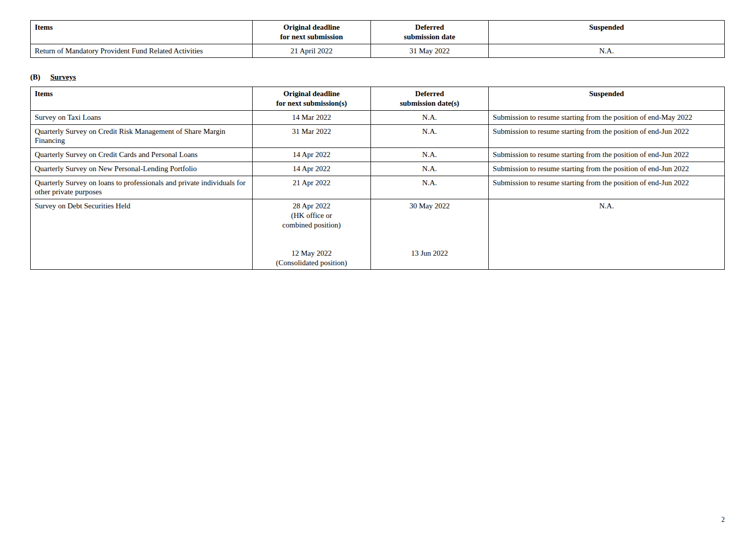| Items | Original deadline for next submission | Deferred submission date | Suspended |
| --- | --- | --- | --- |
| Return of Mandatory Provident Fund Related Activities | 21 April 2022 | 31 May 2022 | N.A. |
(B) Surveys
| Items | Original deadline for next submission(s) | Deferred submission date(s) | Suspended |
| --- | --- | --- | --- |
| Survey on Taxi Loans | 14 Mar 2022 | N.A. | Submission to resume starting from the position of end-May 2022 |
| Quarterly Survey on Credit Risk Management of Share Margin Financing | 31 Mar 2022 | N.A. | Submission to resume starting from the position of end-Jun 2022 |
| Quarterly Survey on Credit Cards and Personal Loans | 14 Apr 2022 | N.A. | Submission to resume starting from the position of end-Jun 2022 |
| Quarterly Survey on New Personal-Lending Portfolio | 14 Apr 2022 | N.A. | Submission to resume starting from the position of end-Jun 2022 |
| Quarterly Survey on loans to professionals and private individuals for other private purposes | 21 Apr 2022 | N.A. | Submission to resume starting from the position of end-Jun 2022 |
| Survey on Debt Securities Held | 28 Apr 2022 (HK office or combined position) 12 May 2022 (Consolidated position) | 30 May 2022 13 Jun 2022 | N.A. |
2